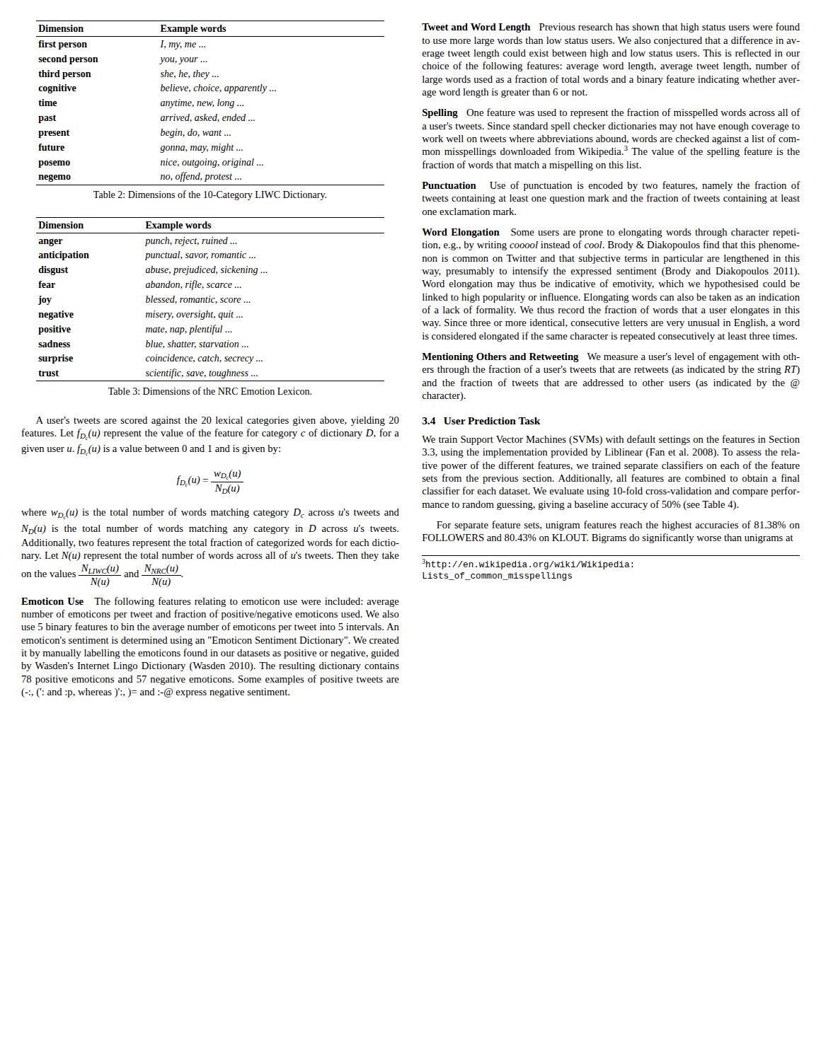| Dimension | Example words |
| --- | --- |
| first person | I, my, me ... |
| second person | you, your ... |
| third person | she, he, they ... |
| cognitive | believe, choice, apparently ... |
| time | anytime, new, long ... |
| past | arrived, asked, ended ... |
| present | begin, do, want ... |
| future | gonna, may, might ... |
| posemo | nice, outgoing, original ... |
| negemo | no, offend, protest ... |
Table 2: Dimensions of the 10-Category LIWC Dictionary.
| Dimension | Example words |
| --- | --- |
| anger | punch, reject, ruined ... |
| anticipation | punctual, savor, romantic ... |
| disgust | abuse, prejudiced, sickening ... |
| fear | abandon, rifle, scarce ... |
| joy | blessed, romantic, score ... |
| negative | misery, oversight, quit ... |
| positive | mate, nap, plentiful ... |
| sadness | blue, shatter, starvation ... |
| surprise | coincidence, catch, secrecy ... |
| trust | scientific, save, toughness ... |
Table 3: Dimensions of the NRC Emotion Lexicon.
A user's tweets are scored against the 20 lexical categories given above, yielding 20 features. Let fDc(u) represent the value of the feature for category c of dictionary D, for a given user u. fDc(u) is a value between 0 and 1 and is given by:
fDc(u) = wDc(u) ND(u)
where wDc(u) is the total number of words matching category Dc across u's tweets and ND(u) is the total number of words matching any category in D across u's tweets. Additionally, two features represent the total fraction of categorized words for each dictionary. Let N(u) represent the total number of words across all of u's tweets. Then they take on the values NLIWC(u) N(u) and NNRC(u) N(u) .
Emoticon Use The following features relating to emoticon use were included: average number of emoticons per tweet and fraction of positive/negative emoticons used. We also use 5 binary features to bin the average number of emoticons per tweet into 5 intervals. An emoticon's sentiment is determined using an "Emoticon Sentiment Dictionary". We created it by manually labelling the emoticons found in our datasets as positive or negative, guided by Wasden's Internet Lingo Dictionary (Wasden 2010). The resulting dictionary contains 78 positive emoticons and 57 negative emoticons. Some examples of positive tweets are (-:, (': and :p, whereas )':, )= and :-@ express negative sentiment.
Tweet and Word Length Previous research has shown that high status users were found to use more large words than low status users. We also conjectured that a difference in average tweet length could exist between high and low status users. This is reflected in our choice of the following features: average word length, average tweet length, number of large words used as a fraction of total words and a binary feature indicating whether average word length is greater than 6 or not.
Spelling One feature was used to represent the fraction of misspelled words across all of a user's tweets. Since standard spell checker dictionaries may not have enough coverage to work well on tweets where abbreviations abound, words are checked against a list of common misspellings downloaded from Wikipedia.3 The value of the spelling feature is the fraction of words that match a mispelling on this list.
Punctuation Use of punctuation is encoded by two features, namely the fraction of tweets containing at least one question mark and the fraction of tweets containing at least one exclamation mark.
Word Elongation Some users are prone to elongating words through character repetition, e.g., by writing cooool instead of cool. Brody & Diakopoulos find that this phenomenon is common on Twitter and that subjective terms in particular are lengthened in this way, presumably to intensify the expressed sentiment (Brody and Diakopoulos 2011). Word elongation may thus be indicative of emotivity, which we hypothesised could be linked to high popularity or influence. Elongating words can also be taken as an indication of a lack of formality. We thus record the fraction of words that a user elongates in this way. Since three or more identical, consecutive letters are very unusual in English, a word is considered elongated if the same character is repeated consecutively at least three times.
Mentioning Others and Retweeting We measure a user's level of engagement with others through the fraction of a user's tweets that are retweets (as indicated by the string RT) and the fraction of tweets that are addressed to other users (as indicated by the @ character).
3.4 User Prediction Task
We train Support Vector Machines (SVMs) with default settings on the features in Section 3.3, using the implementation provided by Liblinear (Fan et al. 2008). To assess the relative power of the different features, we trained separate classifiers on each of the feature sets from the previous section. Additionally, all features are combined to obtain a final classifier for each dataset. We evaluate using 10-fold cross-validation and compare performance to random guessing, giving a baseline accuracy of 50% (see Table 4).
For separate feature sets, unigram features reach the highest accuracies of 81.38% on FOLLOWERS and 80.43% on KLOUT. Bigrams do significantly worse than unigrams at
3http://en.wikipedia.org/wiki/Wikipedia:
Lists_of_common_misspellings